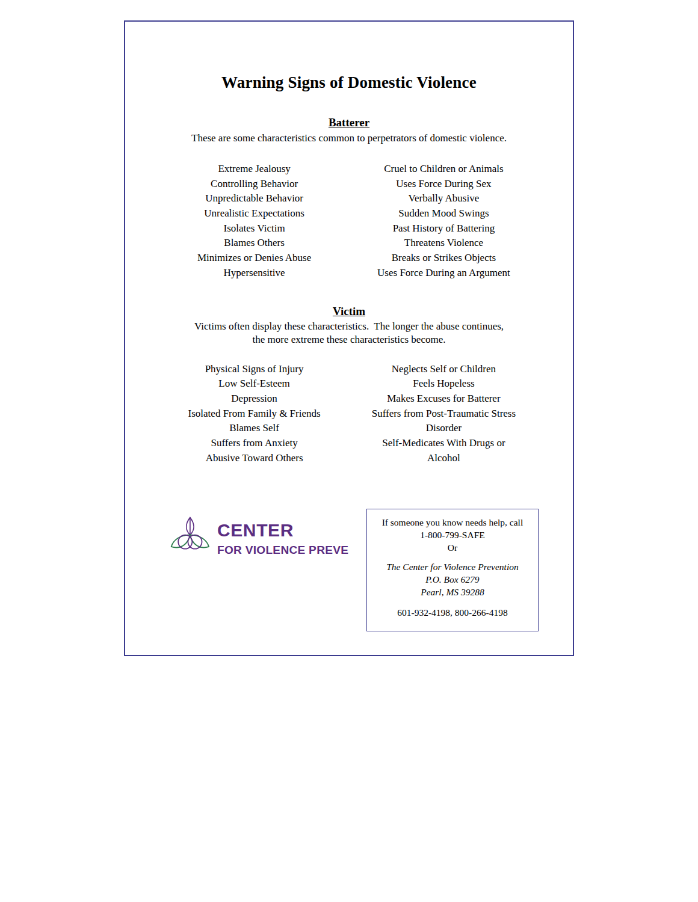Warning Signs of Domestic Violence
Batterer
These are some characteristics common to perpetrators of domestic violence.
| Extreme Jealousy | Cruel to Children or Animals |
| Controlling Behavior | Uses Force During Sex |
| Unpredictable Behavior | Verbally Abusive |
| Unrealistic Expectations | Sudden Mood Swings |
| Isolates Victim | Past History of Battering |
| Blames Others | Threatens Violence |
| Minimizes or Denies Abuse | Breaks or Strikes Objects |
| Hypersensitive | Uses Force During an Argument |
Victim
Victims often display these characteristics. The longer the abuse continues,
the more extreme these characteristics become.
| Physical Signs of Injury | Neglects Self or Children |
| Low Self-Esteem | Feels Hopeless |
| Depression | Makes Excuses for Batterer |
| Isolated From Family & Friends | Suffers from Post-Traumatic Stress |
| Blames Self | Disorder |
| Suffers from Anxiety | Self-Medicates With Drugs or |
| Abusive Toward Others | Alcohol |
CENTER FOR VIOLENCE PREVENTION
If someone you know needs help, call
1-800-799-SAFE
Or
The Center for Violence Prevention
P.O. Box 6279
Pearl, MS 39288
601-932-4198, 800-266-4198